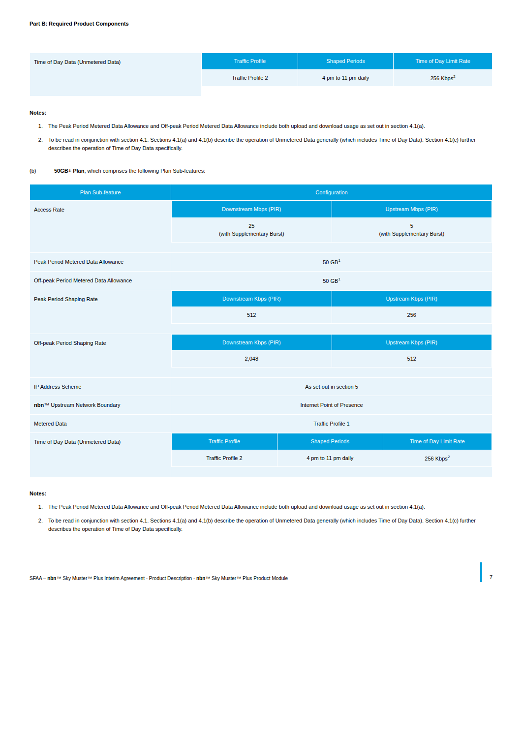Part B: Required Product Components
| Time of Day Data (Unmetered Data) | / Traffic Profile / Shaped Periods / Time of Day Limit Rate / / --- / --- / --- / / Traffic Profile 2 / 4 pm to 11 pm daily / 256 Kbps 2 / |
Notes:
The Peak Period Metered Data Allowance and Off-peak Period Metered Data Allowance include both upload and download usage as set out in section 4.1(a).
To be read in conjunction with section 4.1. Sections 4.1(a) and 4.1(b) describe the operation of Unmetered Data generally (which includes Time of Day Data). Section 4.1(c) further describes the operation of Time of Day Data specifically.
(b) 50GB+ Plan, which comprises the following Plan Sub-features:
| Plan Sub-feature | Configuration |
| --- | --- |
| Access Rate | / Downstream Mbps (PIR) / Upstream Mbps (PIR) / / --- / --- / / 25 (with Supplementary Burst) / 5 (with Supplementary Burst) / |
| Peak Period Metered Data Allowance | 50 GB 1 |
| Off-peak Period Metered Data Allowance | 50 GB 1 |
| Peak Period Shaping Rate | / Downstream Kbps (PIR) / Upstream Kbps (PIR) / / --- / --- / / 512 / 256 / |
| Off-peak Period Shaping Rate | / Downstream Kbps (PIR) / Upstream Kbps (PIR) / / --- / --- / / 2,048 / 512 / |
| IP Address Scheme | As set out in section 5 |
| nbn ™ Upstream Network Boundary | Internet Point of Presence |
| Metered Data | Traffic Profile 1 |
| Time of Day Data (Unmetered Data) | / Traffic Profile / Shaped Periods / Time of Day Limit Rate / / --- / --- / --- / / Traffic Profile 2 / 4 pm to 11 pm daily / 256 Kbps 2 / |
Notes:
The Peak Period Metered Data Allowance and Off-peak Period Metered Data Allowance include both upload and download usage as set out in section 4.1(a).
To be read in conjunction with section 4.1. Sections 4.1(a) and 4.1(b) describe the operation of Unmetered Data generally (which includes Time of Day Data). Section 4.1(c) further describes the operation of Time of Day Data specifically.
SFAA – nbn™ Sky Muster™ Plus Interim Agreement - Product Description - nbn™ Sky Muster™ Plus Product Module
7